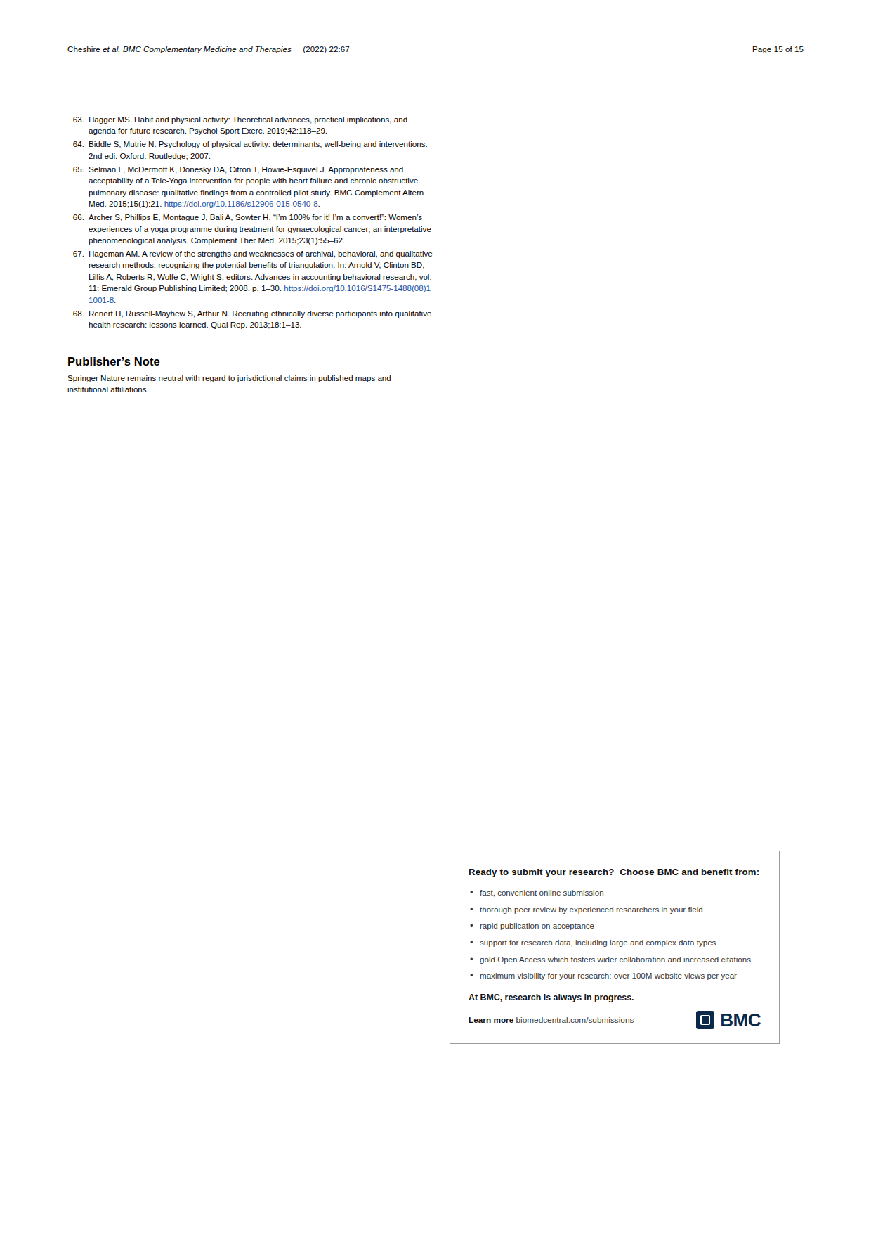Cheshire et al. BMC Complementary Medicine and Therapies (2022) 22:67
Page 15 of 15
Hagger MS. Habit and physical activity: Theoretical advances, practical implications, and agenda for future research. Psychol Sport Exerc. 2019;42:118–29.
Biddle S, Mutrie N. Psychology of physical activity: determinants, well-being and interventions. 2nd edi. Oxford: Routledge; 2007.
Selman L, McDermott K, Donesky DA, Citron T, Howie-Esquivel J. Appropriateness and acceptability of a Tele-Yoga intervention for people with heart failure and chronic obstructive pulmonary disease: qualitative findings from a controlled pilot study. BMC Complement Altern Med. 2015;15(1):21. https://doi.org/10.1186/s12906-015-0540-8.
Archer S, Phillips E, Montague J, Bali A, Sowter H. “I’m 100% for it! I’m a convert!”: Women’s experiences of a yoga programme during treatment for gynaecological cancer; an interpretative phenomenological analysis. Complement Ther Med. 2015;23(1):55–62.
Hageman AM. A review of the strengths and weaknesses of archival, behavioral, and qualitative research methods: recognizing the potential benefits of triangulation. In: Arnold V, Clinton BD, Lillis A, Roberts R, Wolfe C, Wright S, editors. Advances in accounting behavioral research, vol. 11: Emerald Group Publishing Limited; 2008. p. 1–30. https://doi.org/10.1016/S1475-1488(08)11001-8.
Renert H, Russell-Mayhew S, Arthur N. Recruiting ethnically diverse participants into qualitative health research: lessons learned. Qual Rep. 2013;18:1–13.
Publisher’s Note
Springer Nature remains neutral with regard to jurisdictional claims in published maps and institutional affiliations.
Ready to submit your research? Choose BMC and benefit from:
fast, convenient online submission
thorough peer review by experienced researchers in your field
rapid publication on acceptance
support for research data, including large and complex data types
gold Open Access which fosters wider collaboration and increased citations
maximum visibility for your research: over 100M website views per year
At BMC, research is always in progress.
Learn more biomedcentral.com/submissions
BMC